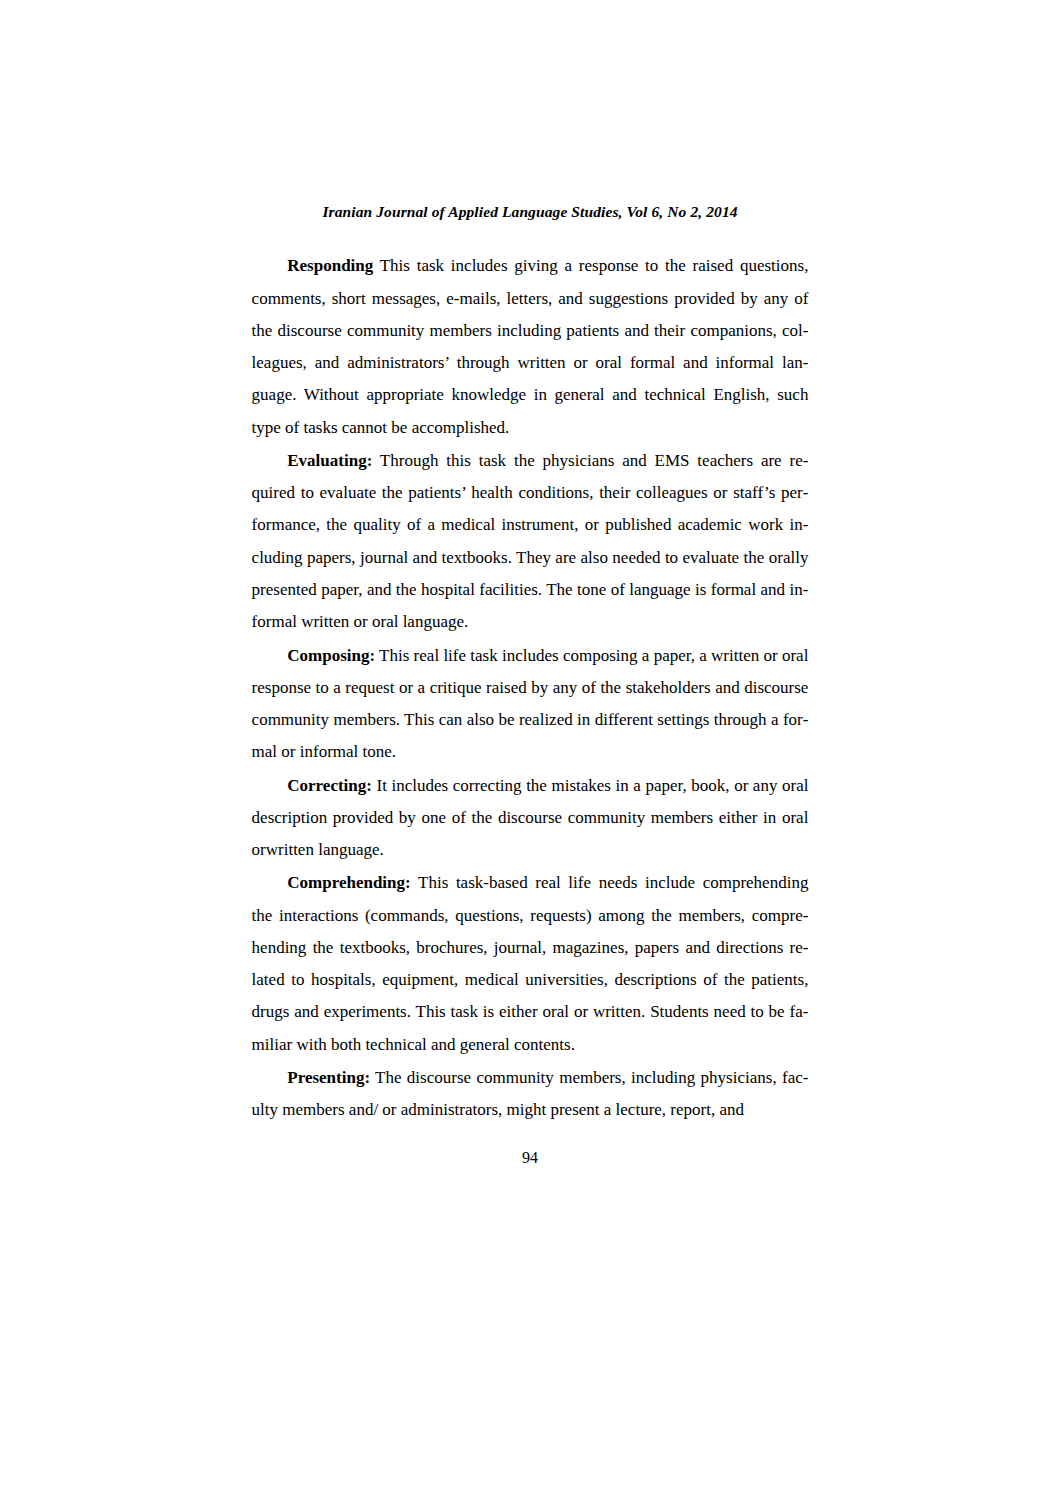Iranian Journal of Applied Language Studies, Vol 6, No 2, 2014
Responding This task includes giving a response to the raised questions, comments, short messages, e-mails, letters, and suggestions provided by any of the discourse community members including patients and their companions, colleagues, and administrators’ through written or oral formal and informal language. Without appropriate knowledge in general and technical English, such type of tasks cannot be accomplished.
Evaluating: Through this task the physicians and EMS teachers are required to evaluate the patients’ health conditions, their colleagues or staff’s performance, the quality of a medical instrument, or published academic work including papers, journal and textbooks. They are also needed to evaluate the orally presented paper, and the hospital facilities. The tone of language is formal and informal written or oral language.
Composing: This real life task includes composing a paper, a written or oral response to a request or a critique raised by any of the stakeholders and discourse community members. This can also be realized in different settings through a formal or informal tone.
Correcting: It includes correcting the mistakes in a paper, book, or any oral description provided by one of the discourse community members either in oral orwritten language.
Comprehending: This task-based real life needs include comprehending the interactions (commands, questions, requests) among the members, comprehending the textbooks, brochures, journal, magazines, papers and directions related to hospitals, equipment, medical universities, descriptions of the patients, drugs and experiments. This task is either oral or written. Students need to be familiar with both technical and general contents.
Presenting: The discourse community members, including physicians, faculty members and/ or administrators, might present a lecture, report, and
94